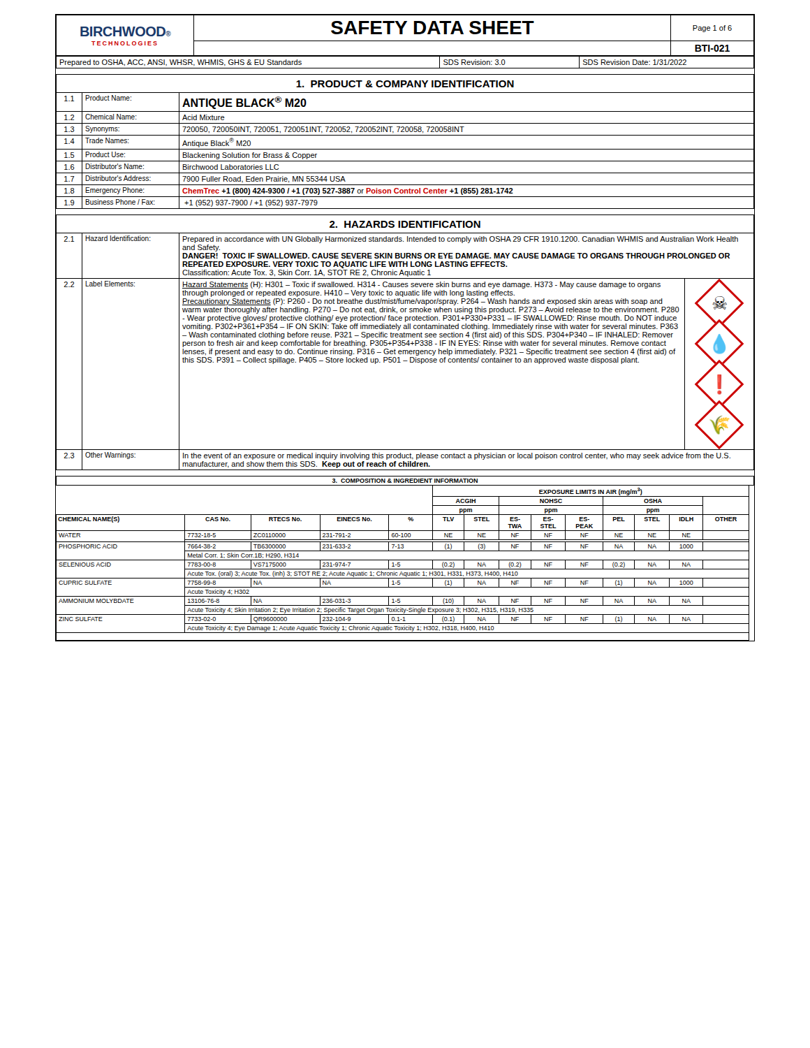| BIRCHWOOD ® TECHNOLOGIES | SAFETY DATA SHEET | Page 1 of 6 |
| | BTI-021 |
| Prepared to OSHA, ACC, ANSI, WHSR, WHMIS, GHS & EU Standards | SDS Revision: 3.0 | SDS Revision Date: 1/31/2022 |
| 1. PRODUCT & COMPANY IDENTIFICATION |
| 1.1 | Product Name: | ANTIQUE BLACK ® M20 |
| 1.2 | Chemical Name: | Acid Mixture |
| 1.3 | Synonyms: | 720050, 720050INT, 720051, 720051INT, 720052, 720052INT, 720058, 720058INT |
| 1.4 | Trade Names: | Antique Black ® M20 |
| 1.5 | Product Use: | Blackening Solution for Brass & Copper |
| 1.6 | Distributor's Name: | Birchwood Laboratories LLC |
| 1.7 | Distributor's Address: | 7900 Fuller Road, Eden Prairie, MN 55344 USA |
| 1.8 | Emergency Phone: | ChemTrec +1 (800) 424-9300 / +1 (703) 527-3887 or Poison Control Center +1 (855) 281-1742 |
| 1.9 | Business Phone / Fax: | +1 (952) 937-7900 / +1 (952) 937-7979 |
| 2. HAZARDS IDENTIFICATION |
| 2.1 | Hazard Identification: | Prepared in accordance with UN Globally Harmonized standards. Intended to comply with OSHA 29 CFR 1910.1200. Canadian WHMIS and Australian Work Health and Safety. DANGER! TOXIC IF SWALLOWED. CAUSE SEVERE SKIN BURNS OR EYE DAMAGE. MAY CAUSE DAMAGE TO ORGANS THROUGH PROLONGED OR REPEATED EXPOSURE. VERY TOXIC TO AQUATIC LIFE WITH LONG LASTING EFFECTS. Classification: Acute Tox. 3, Skin Corr. 1A, STOT RE 2, Chronic Aquatic 1 |
| 2.2 | Label Elements: | Hazard Statements (H): H301 – Toxic if swallowed. H314 - Causes severe skin burns and eye damage. H373 - May cause damage to organs through prolonged or repeated exposure. H410 – Very toxic to aquatic life with long lasting effects. Precautionary Statements (P): P260 - Do not breathe dust/mist/fume/vapor/spray. P264 – Wash hands and exposed skin areas with soap and warm water thoroughly after handling. P270 – Do not eat, drink, or smoke when using this product. P273 – Avoid release to the environment. P280 - Wear protective gloves/ protective clothing/ eye protection/ face protection. P301+P330+P331 – IF SWALLOWED: Rinse mouth. Do NOT induce vomiting. P302+P361+P354 – IF ON SKIN: Take off immediately all contaminated clothing. Immediately rinse with water for several minutes. P363 – Wash contaminated clothing before reuse. P321 – Specific treatment see section 4 (first aid) of this SDS. P304+P340 – IF INHALED: Remover person to fresh air and keep comfortable for breathing. P305+P354+P338 - IF IN EYES: Rinse with water for several minutes. Remove contact lenses, if present and easy to do. Continue rinsing. P316 – Get emergency help immediately. P321 – Specific treatment see section 4 (first aid) of this SDS. P391 – Collect spillage. P405 – Store locked up. P501 – Dispose of contents/ container to an approved waste disposal plant. | ☠ 💧 ❗ 🌾 |
| 2.3 | Other Warnings: | In the event of an exposure or medical inquiry involving this product, please contact a physician or local poison control center, who may seek advice from the U.S. manufacturer, and show them this SDS. Keep out of reach of children. |
| 3. COMPOSITION & INGREDIENT INFORMATION |
| | | | | | EXPOSURE LIMITS IN AIR (mg/m 3 ) | |
| ACGIH | NOHSC | OSHA | |
| ppm | ppm | ppm |
| CHEMICAL NAME(S) | CAS No. | RTECS No. | EINECS No. | % | TLV | STEL | ES- TWA | ES- STEL | ES- PEAK | PEL | STEL | IDLH | OTHER |
| WATER | 7732-18-5 | ZC0110000 | 231-791-2 | 60-100 | NE | NE | NF | NF | NF | NE | NE | NE | |
| PHOSPHORIC ACID | 7664-38-2 | TB6300000 | 231-633-2 | 7-13 | (1) | (3) | NF | NF | NF | NA | NA | 1000 | |
| Metal Corr. 1; Skin Corr.1B; H290, H314 |
| SELENIOUS ACID | 7783-00-8 | VS7175000 | 231-974-7 | 1-5 | (0.2) | NA | (0.2) | NF | NF | (0.2) | NA | NA | |
| Acute Tox. (oral) 3; Acute Tox. (inh) 3; STOT RE 2; Acute Aquatic 1; Chronic Aquatic 1; H301, H331, H373, H400, H410 |
| CUPRIC SULFATE | 7758-99-8 | NA | NA | 1-5 | (1) | NA | NF | NF | NF | (1) | NA | 1000 | |
| Acute Toxicity 4; H302 |
| AMMONIUM MOLYBDATE | 13106-76-8 | NA | 236-031-3 | 1-5 | (10) | NA | NF | NF | NF | NA | NA | NA | |
| Acute Toxicity 4; Skin Irritation 2; Eye Irritation 2; Specific Target Organ Toxicity-Single Exposure 3; H302, H315, H319, H335 |
| ZINC SULFATE | 7733-02-0 | QR9600000 | 232-104-9 | 0.1-1 | (0.1) | NA | NF | NF | NF | (1) | NA | NA | |
| Acute Toxicity 4; Eye Damage 1; Acute Aquatic Toxicity 1; Chronic Aquatic Toxicity 1; H302, H318, H400, H410 |